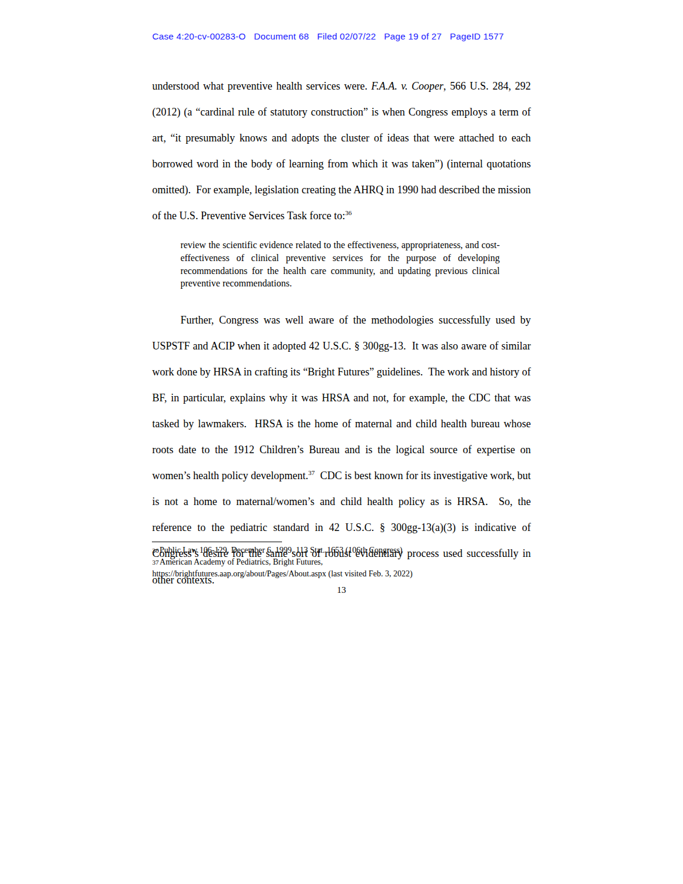Case 4:20-cv-00283-O Document 68 Filed 02/07/22 Page 19 of 27 PageID 1577
understood what preventive health services were. F.A.A. v. Cooper, 566 U.S. 284, 292 (2012) (a “cardinal rule of statutory construction” is when Congress employs a term of art, “it presumably knows and adopts the cluster of ideas that were attached to each borrowed word in the body of learning from which it was taken”) (internal quotations omitted). For example, legislation creating the AHRQ in 1990 had described the mission of the U.S. Preventive Services Task force to:36
review the scientific evidence related to the effectiveness, appropriateness, and cost-effectiveness of clinical preventive services for the purpose of developing recommendations for the health care community, and updating previous clinical preventive recommendations.
Further, Congress was well aware of the methodologies successfully used by USPSTF and ACIP when it adopted 42 U.S.C. § 300gg-13. It was also aware of similar work done by HRSA in crafting its “Bright Futures” guidelines. The work and history of BF, in particular, explains why it was HRSA and not, for example, the CDC that was tasked by lawmakers. HRSA is the home of maternal and child health bureau whose roots date to the 1912 Children’s Bureau and is the logical source of expertise on women’s health policy development.37 CDC is best known for its investigative work, but is not a home to maternal/women’s and child health policy as is HRSA. So, the reference to the pediatric standard in 42 U.S.C. § 300gg-13(a)(3) is indicative of Congress’s desire for the same sort of robust evidentiary process used successfully in other contexts.
36 Public Law 106-129, December 6, 1999, 113 Stat. 1653 (106th Congress)
37 American Academy of Pediatrics, Bright Futures,
https://brightfutures.aap.org/about/Pages/About.aspx (last visited Feb. 3, 2022)
13